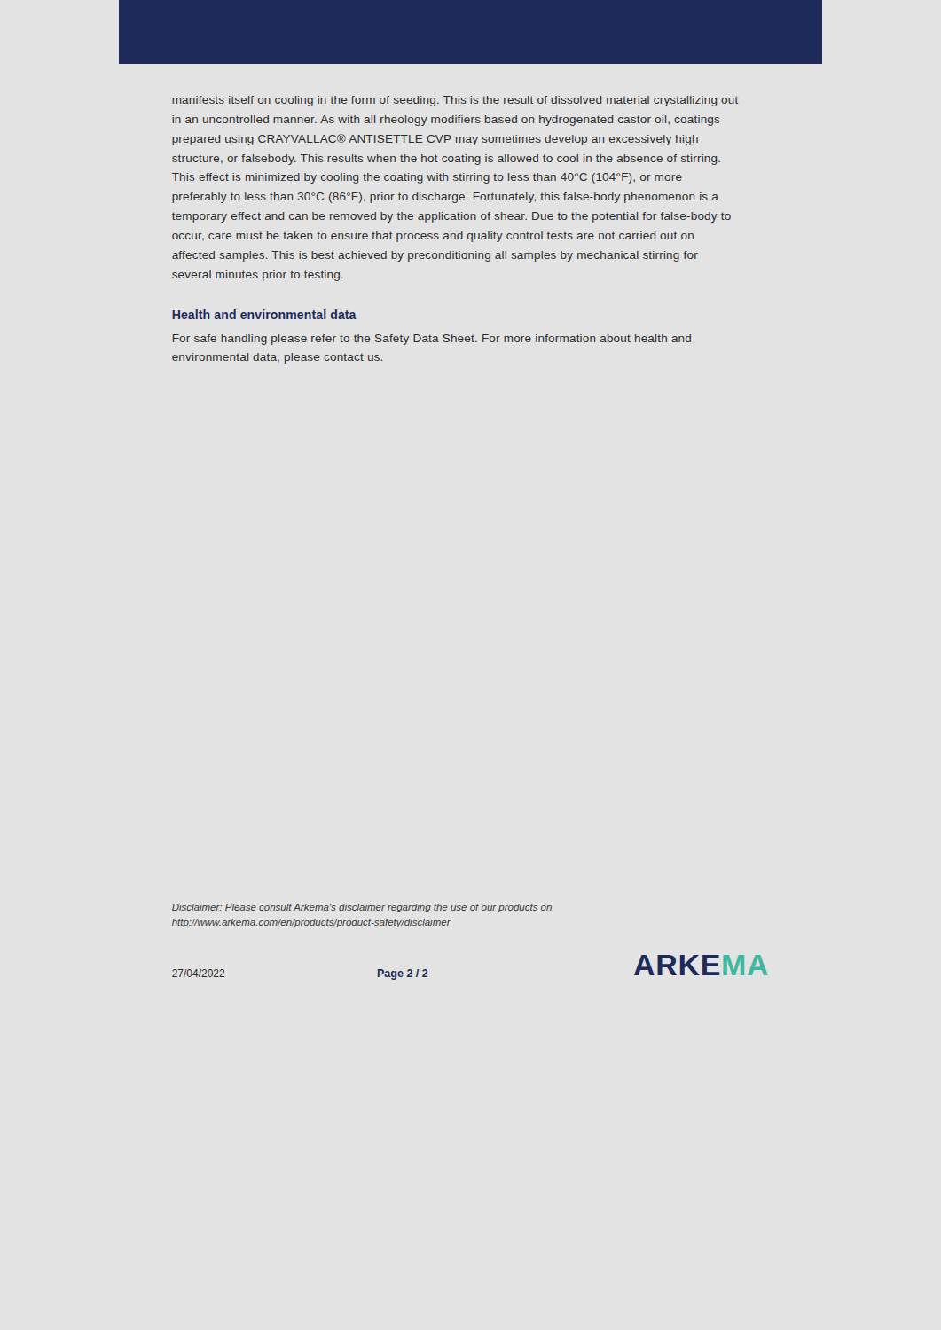manifests itself on cooling in the form of seeding. This is the result of dissolved material crystallizing out in an uncontrolled manner. As with all rheology modifiers based on hydrogenated castor oil, coatings prepared using CRAYVALLAC® ANTISETTLE CVP may sometimes develop an excessively high structure, or falsebody. This results when the hot coating is allowed to cool in the absence of stirring. This effect is minimized by cooling the coating with stirring to less than 40°C (104°F), or more preferably to less than 30°C (86°F), prior to discharge. Fortunately, this false-body phenomenon is a temporary effect and can be removed by the application of shear. Due to the potential for false-body to occur, care must be taken to ensure that process and quality control tests are not carried out on affected samples. This is best achieved by preconditioning all samples by mechanical stirring for several minutes prior to testing.
Health and environmental data
For safe handling please refer to the Safety Data Sheet. For more information about health and environmental data, please contact us.
Disclaimer: Please consult Arkema's disclaimer regarding the use of our products on http://www.arkema.com/en/products/product-safety/disclaimer
27/04/2022
Page 2 / 2
ARKEMA